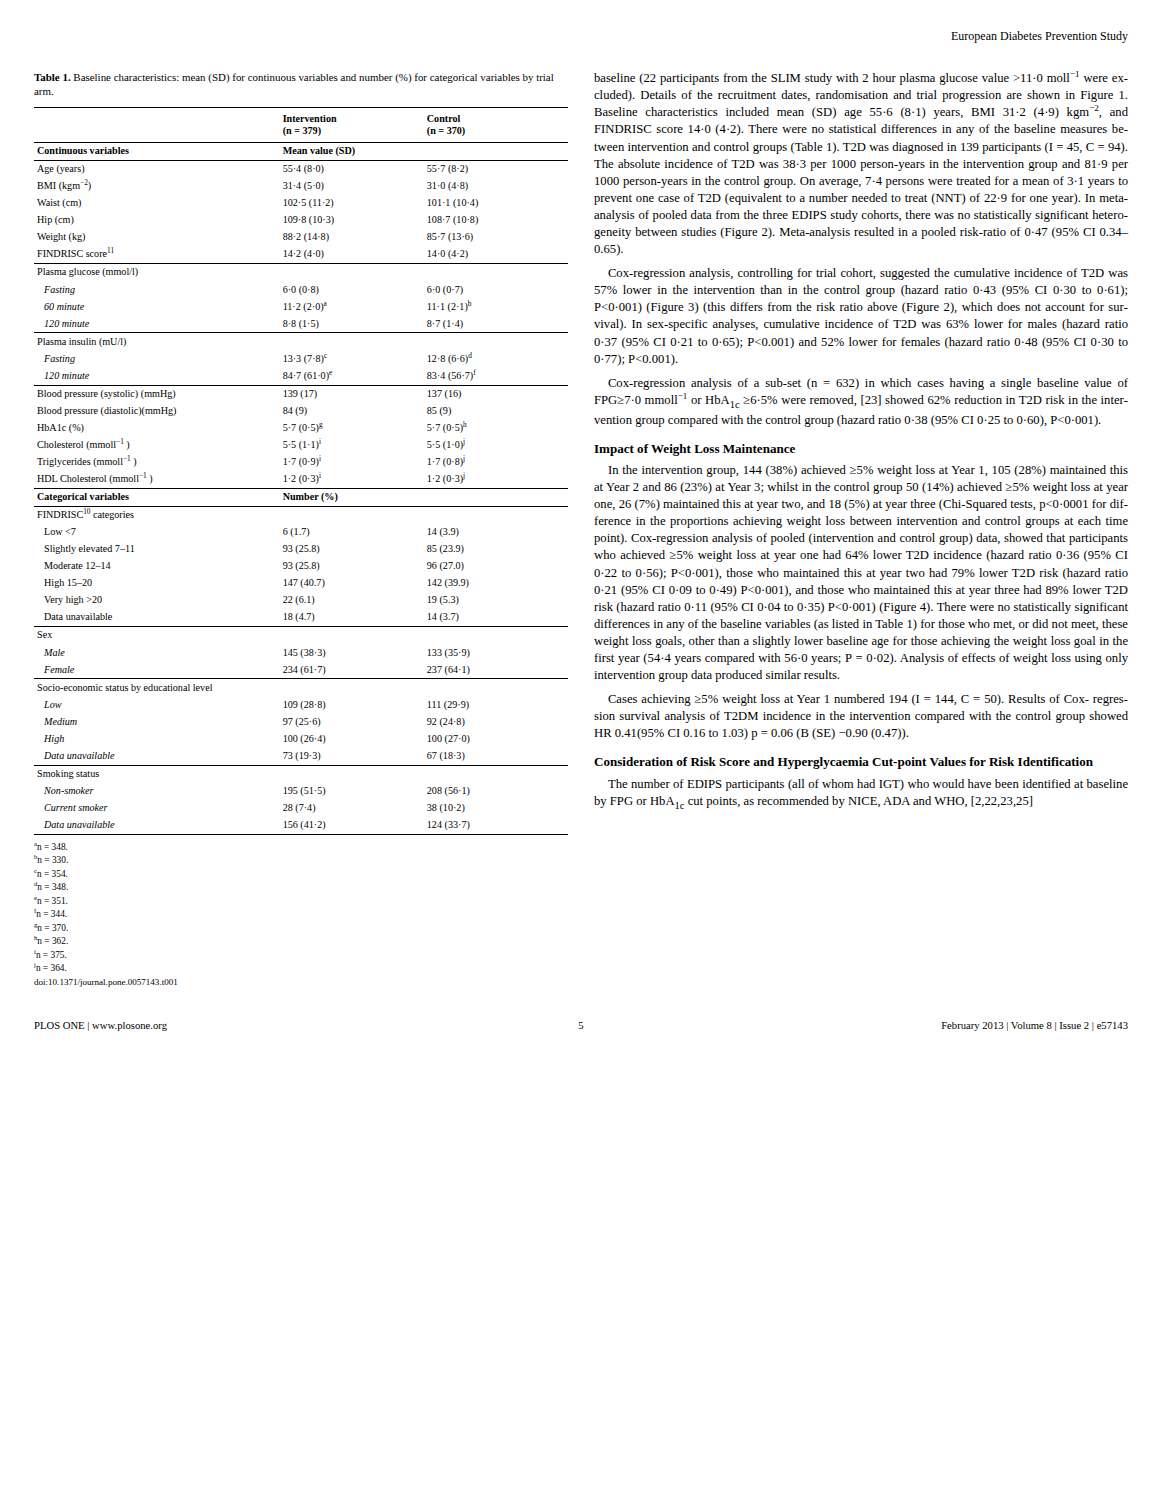European Diabetes Prevention Study
Table 1. Baseline characteristics: mean (SD) for continuous variables and number (%) for categorical variables by trial arm.
| | Intervention (n = 379) | Control (n = 370) |
| --- | --- | --- |
| Continuous variables | Mean value (SD) |
| Age (years) | 55·4 (8·0) | 55·7 (8·2) |
| BMI (kgm −2 ) | 31·4 (5·0) | 31·0 (4·8) |
| Waist (cm) | 102·5 (11·2) | 101·1 (10·4) |
| Hip (cm) | 109·8 (10·3) | 108·7 (10·8) |
| Weight (kg) | 88·2 (14·8) | 85·7 (13·6) |
| FINDRISC score 11 | 14·2 (4·0) | 14·0 (4·2) |
| Plasma glucose (mmol/l) | | |
| Fasting | 6·0 (0·8) | 6·0 (0·7) |
| 60 minute | 11·2 (2·0) a | 11·1 (2·1) b |
| 120 minute | 8·8 (1·5) | 8·7 (1·4) |
| Plasma insulin (mU/l) | | |
| Fasting | 13·3 (7·8) c | 12·8 (6·6) d |
| 120 minute | 84·7 (61·0) e | 83·4 (56·7) f |
| Blood pressure (systolic) (mmHg) | 139 (17) | 137 (16) |
| Blood pressure (diastolic)(mmHg) | 84 (9) | 85 (9) |
| HbA1c (%) | 5·7 (0·5) g | 5·7 (0·5) h |
| Cholesterol (mmoll −1 ) | 5·5 (1·1) i | 5·5 (1·0) j |
| Triglycerides (mmoll −1 ) | 1·7 (0·9) i | 1·7 (0·8) j |
| HDL Cholesterol (mmoll −1 ) | 1·2 (0·3) i | 1·2 (0·3) j |
| Categorical variables | Number (%) |
| FINDRISC 10 categories | | |
| Low <7 | 6 (1.7) | 14 (3.9) |
| Slightly elevated 7–11 | 93 (25.8) | 85 (23.9) |
| Moderate 12–14 | 93 (25.8) | 96 (27.0) |
| High 15–20 | 147 (40.7) | 142 (39.9) |
| Very high >20 | 22 (6.1) | 19 (5.3) |
| Data unavailable | 18 (4.7) | 14 (3.7) |
| Sex | | |
| Male | 145 (38·3) | 133 (35·9) |
| Female | 234 (61·7) | 237 (64·1) |
| Socio-economic status by educational level | | |
| Low | 109 (28·8) | 111 (29·9) |
| Medium | 97 (25·6) | 92 (24·8) |
| High | 100 (26·4) | 100 (27·0) |
| Data unavailable | 73 (19·3) | 67 (18·3) |
| Smoking status | | |
| Non-smoker | 195 (51·5) | 208 (56·1) |
| Current smoker | 28 (7·4) | 38 (10·2) |
| Data unavailable | 156 (41·2) | 124 (33·7) |
an = 348.
bn = 330.
cn = 354.
dn = 348.
en = 351.
fn = 344.
gn = 370.
hn = 362.
in = 375.
jn = 364.
doi:10.1371/journal.pone.0057143.t001
baseline (22 participants from the SLIM study with 2 hour plasma glucose value >11·0 moll−1 were excluded). Details of the recruitment dates, randomisation and trial progression are shown in Figure 1. Baseline characteristics included mean (SD) age 55·6 (8·1) years, BMI 31·2 (4·9) kgm−2, and FINDRISC score 14·0 (4·2). There were no statistical differences in any of the baseline measures between intervention and control groups (Table 1). T2D was diagnosed in 139 participants (I = 45, C = 94). The absolute incidence of T2D was 38·3 per 1000 person-years in the intervention group and 81·9 per 1000 person-years in the control group. On average, 7·4 persons were treated for a mean of 3·1 years to prevent one case of T2D (equivalent to a number needed to treat (NNT) of 22·9 for one year). In meta-analysis of pooled data from the three EDIPS study cohorts, there was no statistically significant heterogeneity between studies (Figure 2). Meta-analysis resulted in a pooled risk-ratio of 0·47 (95% CI 0.34–0.65).
Cox-regression analysis, controlling for trial cohort, suggested the cumulative incidence of T2D was 57% lower in the intervention than in the control group (hazard ratio 0·43 (95% CI 0·30 to 0·61); P<0·001) (Figure 3) (this differs from the risk ratio above (Figure 2), which does not account for survival). In sex-specific analyses, cumulative incidence of T2D was 63% lower for males (hazard ratio 0·37 (95% CI 0·21 to 0·65); P<0.001) and 52% lower for females (hazard ratio 0·48 (95% CI 0·30 to 0·77); P<0.001).
Cox-regression analysis of a sub-set (n = 632) in which cases having a single baseline value of FPG≥7·0 mmoll−1 or HbA1c ≥6·5% were removed, [23] showed 62% reduction in T2D risk in the intervention group compared with the control group (hazard ratio 0·38 (95% CI 0·25 to 0·60), P<0·001).
Impact of Weight Loss Maintenance
In the intervention group, 144 (38%) achieved ≥5% weight loss at Year 1, 105 (28%) maintained this at Year 2 and 86 (23%) at Year 3; whilst in the control group 50 (14%) achieved ≥5% weight loss at year one, 26 (7%) maintained this at year two, and 18 (5%) at year three (Chi-Squared tests, p<0·0001 for difference in the proportions achieving weight loss between intervention and control groups at each time point). Cox-regression analysis of pooled (intervention and control group) data, showed that participants who achieved ≥5% weight loss at year one had 64% lower T2D incidence (hazard ratio 0·36 (95% CI 0·22 to 0·56); P<0·001), those who maintained this at year two had 79% lower T2D risk (hazard ratio 0·21 (95% CI 0·09 to 0·49) P<0·001), and those who maintained this at year three had 89% lower T2D risk (hazard ratio 0·11 (95% CI 0·04 to 0·35) P<0·001) (Figure 4). There were no statistically significant differences in any of the baseline variables (as listed in Table 1) for those who met, or did not meet, these weight loss goals, other than a slightly lower baseline age for those achieving the weight loss goal in the first year (54·4 years compared with 56·0 years; P = 0·02). Analysis of effects of weight loss using only intervention group data produced similar results.
Cases achieving ≥5% weight loss at Year 1 numbered 194 (I = 144, C = 50). Results of Cox- regression survival analysis of T2DM incidence in the intervention compared with the control group showed HR 0.41(95% CI 0.16 to 1.03) p = 0.06 (B (SE) −0.90 (0.47)).
Consideration of Risk Score and Hyperglycaemia Cut-point Values for Risk Identification
The number of EDIPS participants (all of whom had IGT) who would have been identified at baseline by FPG or HbA1c cut points, as recommended by NICE, ADA and WHO, [2,22,23,25]
PLOS ONE | www.plosone.org
5
February 2013 | Volume 8 | Issue 2 | e57143